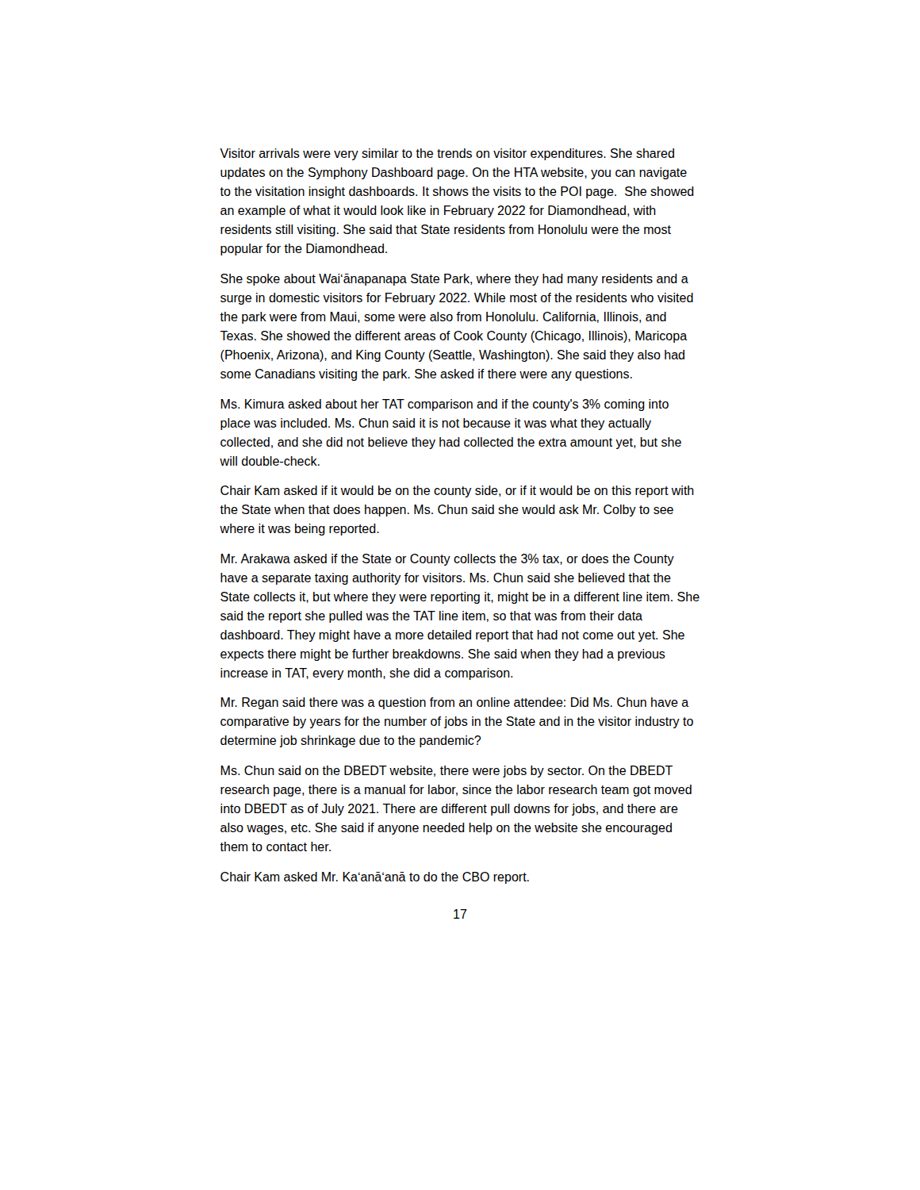Visitor arrivals were very similar to the trends on visitor expenditures. She shared updates on the Symphony Dashboard page. On the HTA website, you can navigate to the visitation insight dashboards. It shows the visits to the POI page. She showed an example of what it would look like in February 2022 for Diamondhead, with residents still visiting. She said that State residents from Honolulu were the most popular for the Diamondhead.
She spoke about Waiʻānapanapa State Park, where they had many residents and a surge in domestic visitors for February 2022. While most of the residents who visited the park were from Maui, some were also from Honolulu. California, Illinois, and Texas. She showed the different areas of Cook County (Chicago, Illinois), Maricopa (Phoenix, Arizona), and King County (Seattle, Washington). She said they also had some Canadians visiting the park. She asked if there were any questions.
Ms. Kimura asked about her TAT comparison and if the county's 3% coming into place was included. Ms. Chun said it is not because it was what they actually collected, and she did not believe they had collected the extra amount yet, but she will double-check.
Chair Kam asked if it would be on the county side, or if it would be on this report with the State when that does happen. Ms. Chun said she would ask Mr. Colby to see where it was being reported.
Mr. Arakawa asked if the State or County collects the 3% tax, or does the County have a separate taxing authority for visitors. Ms. Chun said she believed that the State collects it, but where they were reporting it, might be in a different line item. She said the report she pulled was the TAT line item, so that was from their data dashboard. They might have a more detailed report that had not come out yet. She expects there might be further breakdowns. She said when they had a previous increase in TAT, every month, she did a comparison.
Mr. Regan said there was a question from an online attendee: Did Ms. Chun have a comparative by years for the number of jobs in the State and in the visitor industry to determine job shrinkage due to the pandemic?
Ms. Chun said on the DBEDT website, there were jobs by sector. On the DBEDT research page, there is a manual for labor, since the labor research team got moved into DBEDT as of July 2021. There are different pull downs for jobs, and there are also wages, etc. She said if anyone needed help on the website she encouraged them to contact her.
Chair Kam asked Mr. Kaʻanāʻanā to do the CBO report.
17